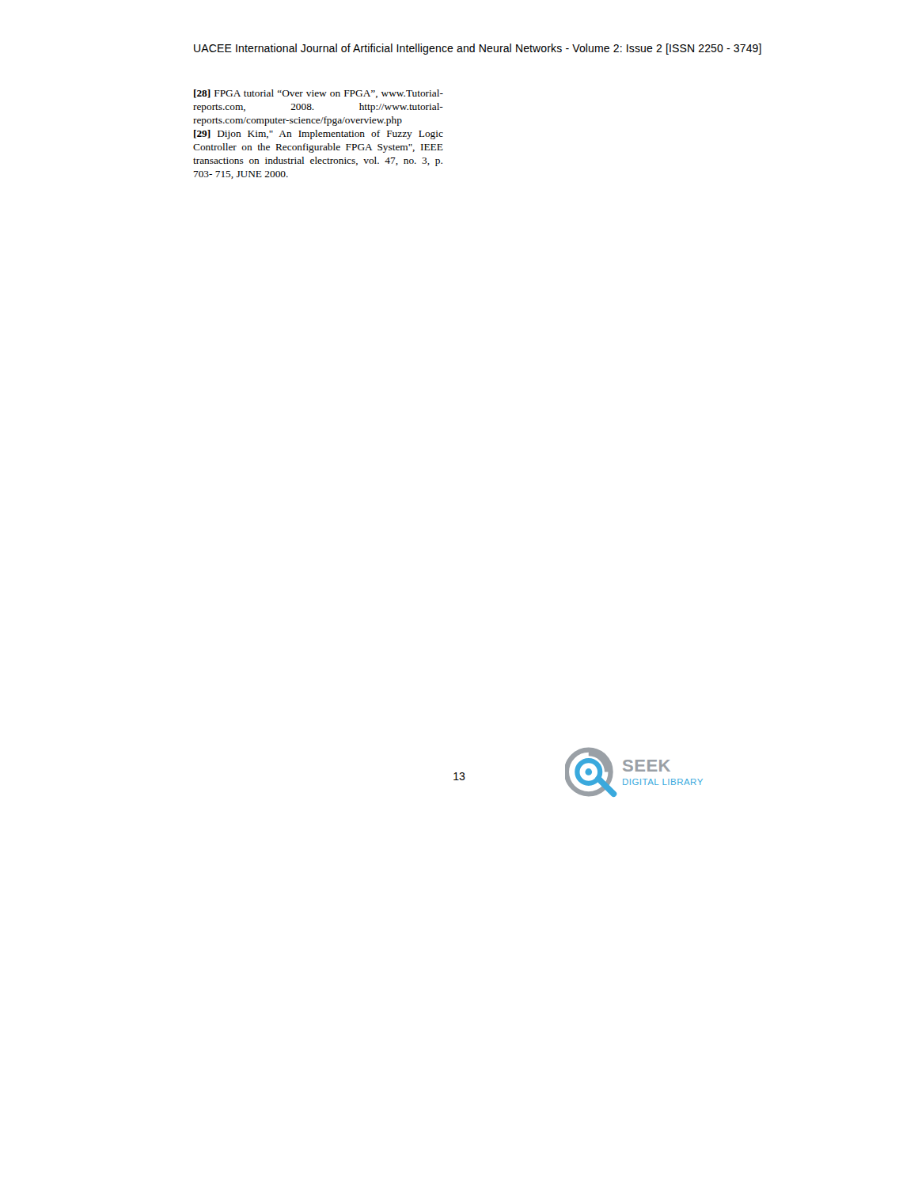UACEE International Journal of Artificial Intelligence and Neural Networks - Volume 2: Issue 2 [ISSN 2250 - 3749]
[28] FPGA tutorial “Over view on FPGA”, www.Tutorial-reports.com, 2008. http://www.tutorial-reports.com/computer-science/fpga/overview.php
[29] Dijon Kim," An Implementation of Fuzzy Logic Controller on the Reconfigurable FPGA System", IEEE transactions on industrial electronics, vol. 47, no. 3, p. 703- 715, JUNE 2000.
13
SEEK DIGITAL LIBRARY